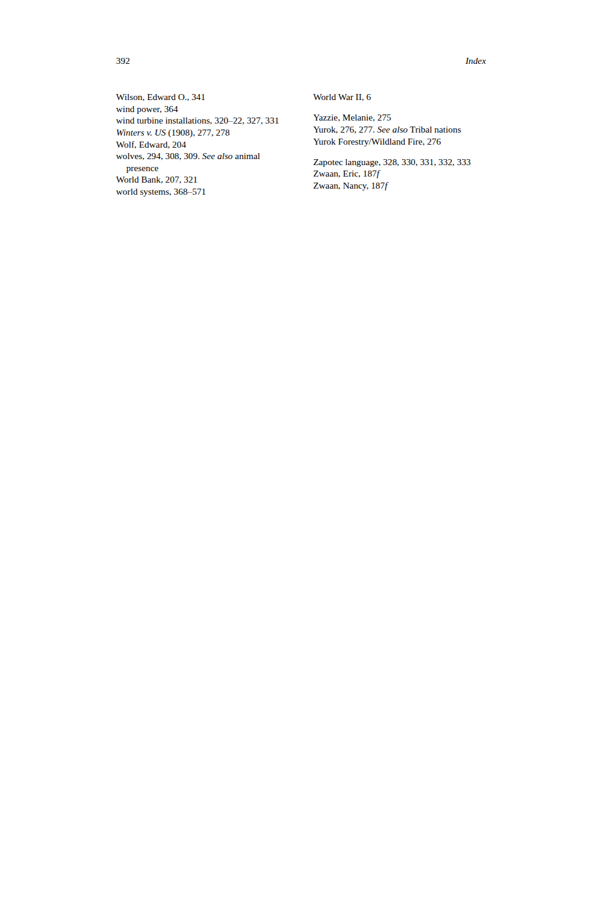392 Index
Wilson, Edward O., 341
wind power, 364
wind turbine installations, 320–22, 327, 331
Winters v. US (1908), 277, 278
Wolf, Edward, 204
wolves, 294, 308, 309. See also animal presence
World Bank, 207, 321
world systems, 368–571
World War II, 6
Yazzie, Melanie, 275
Yurok, 276, 277. See also Tribal nations
Yurok Forestry/Wildland Fire, 276
Zapotec language, 328, 330, 331, 332, 333
Zwaan, Eric, 187f
Zwaan, Nancy, 187f